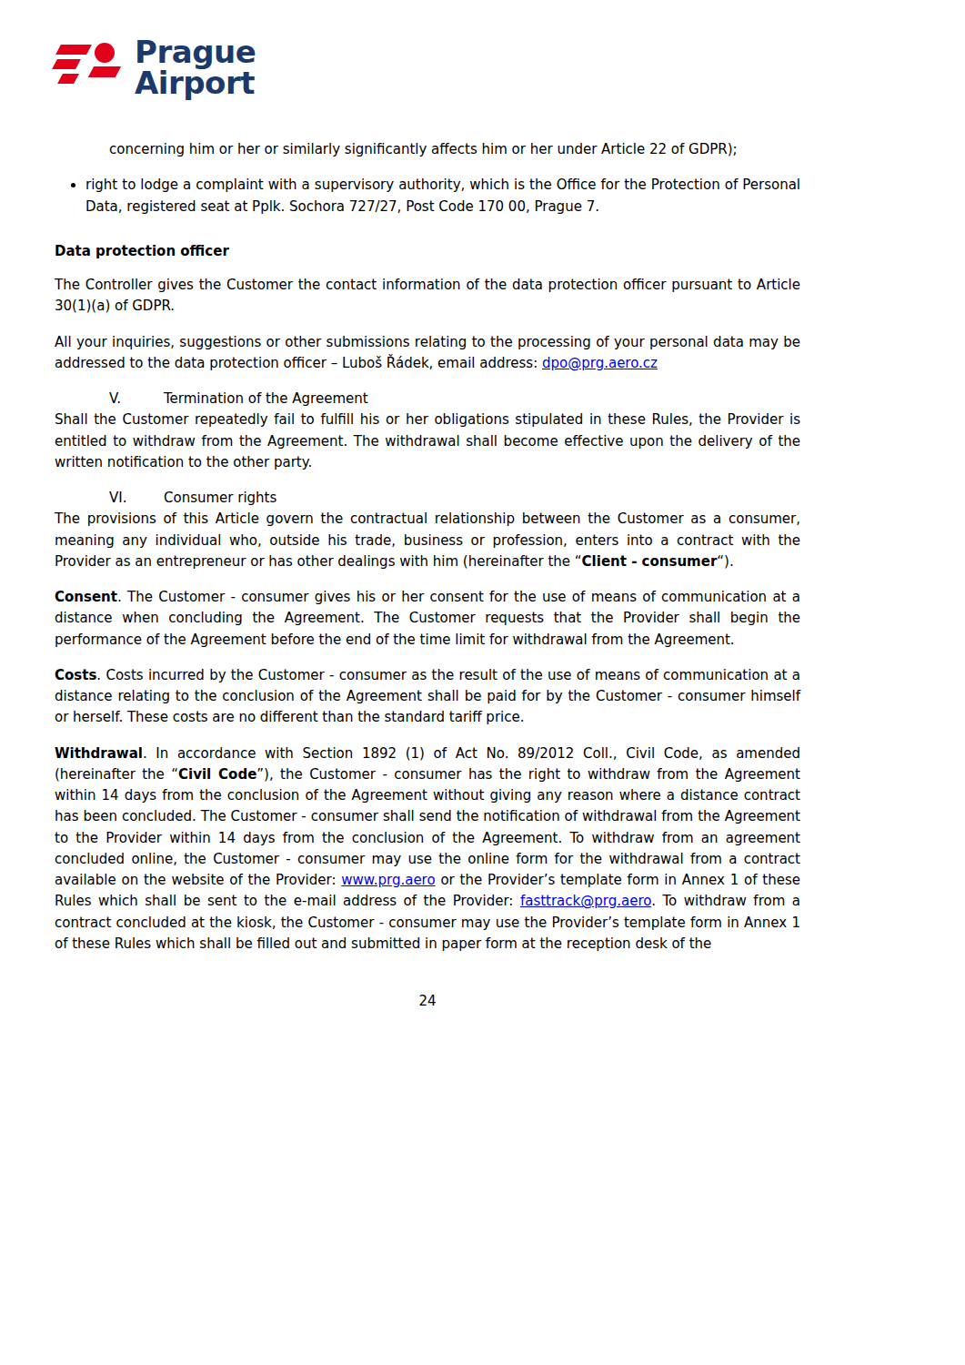Prague Airport
concerning him or her or similarly significantly affects him or her under Article 22 of GDPR);
right to lodge a complaint with a supervisory authority, which is the Office for the Protection of Personal Data, registered seat at Pplk. Sochora 727/27, Post Code 170 00, Prague 7.
Data protection officer
The Controller gives the Customer the contact information of the data protection officer pursuant to Article 30(1)(a) of GDPR.
All your inquiries, suggestions or other submissions relating to the processing of your personal data may be addressed to the data protection officer – Luboš Řádek, email address: dpo@prg.aero.cz
V. Termination of the Agreement
Shall the Customer repeatedly fail to fulfill his or her obligations stipulated in these Rules, the Provider is entitled to withdraw from the Agreement. The withdrawal shall become effective upon the delivery of the written notification to the other party.
VI. Consumer rights
The provisions of this Article govern the contractual relationship between the Customer as a consumer, meaning any individual who, outside his trade, business or profession, enters into a contract with the Provider as an entrepreneur or has other dealings with him (hereinafter the “Client - consumer“).
Consent. The Customer - consumer gives his or her consent for the use of means of communication at a distance when concluding the Agreement. The Customer requests that the Provider shall begin the performance of the Agreement before the end of the time limit for withdrawal from the Agreement.
Costs. Costs incurred by the Customer - consumer as the result of the use of means of communication at a distance relating to the conclusion of the Agreement shall be paid for by the Customer - consumer himself or herself. These costs are no different than the standard tariff price.
Withdrawal. In accordance with Section 1892 (1) of Act No. 89/2012 Coll., Civil Code, as amended (hereinafter the “Civil Code”), the Customer - consumer has the right to withdraw from the Agreement within 14 days from the conclusion of the Agreement without giving any reason where a distance contract has been concluded. The Customer - consumer shall send the notification of withdrawal from the Agreement to the Provider within 14 days from the conclusion of the Agreement. To withdraw from an agreement concluded online, the Customer - consumer may use the online form for the withdrawal from a contract available on the website of the Provider: www.prg.aero or the Provider’s template form in Annex 1 of these Rules which shall be sent to the e-mail address of the Provider: fasttrack@prg.aero. To withdraw from a contract concluded at the kiosk, the Customer - consumer may use the Provider’s template form in Annex 1 of these Rules which shall be filled out and submitted in paper form at the reception desk of the
24